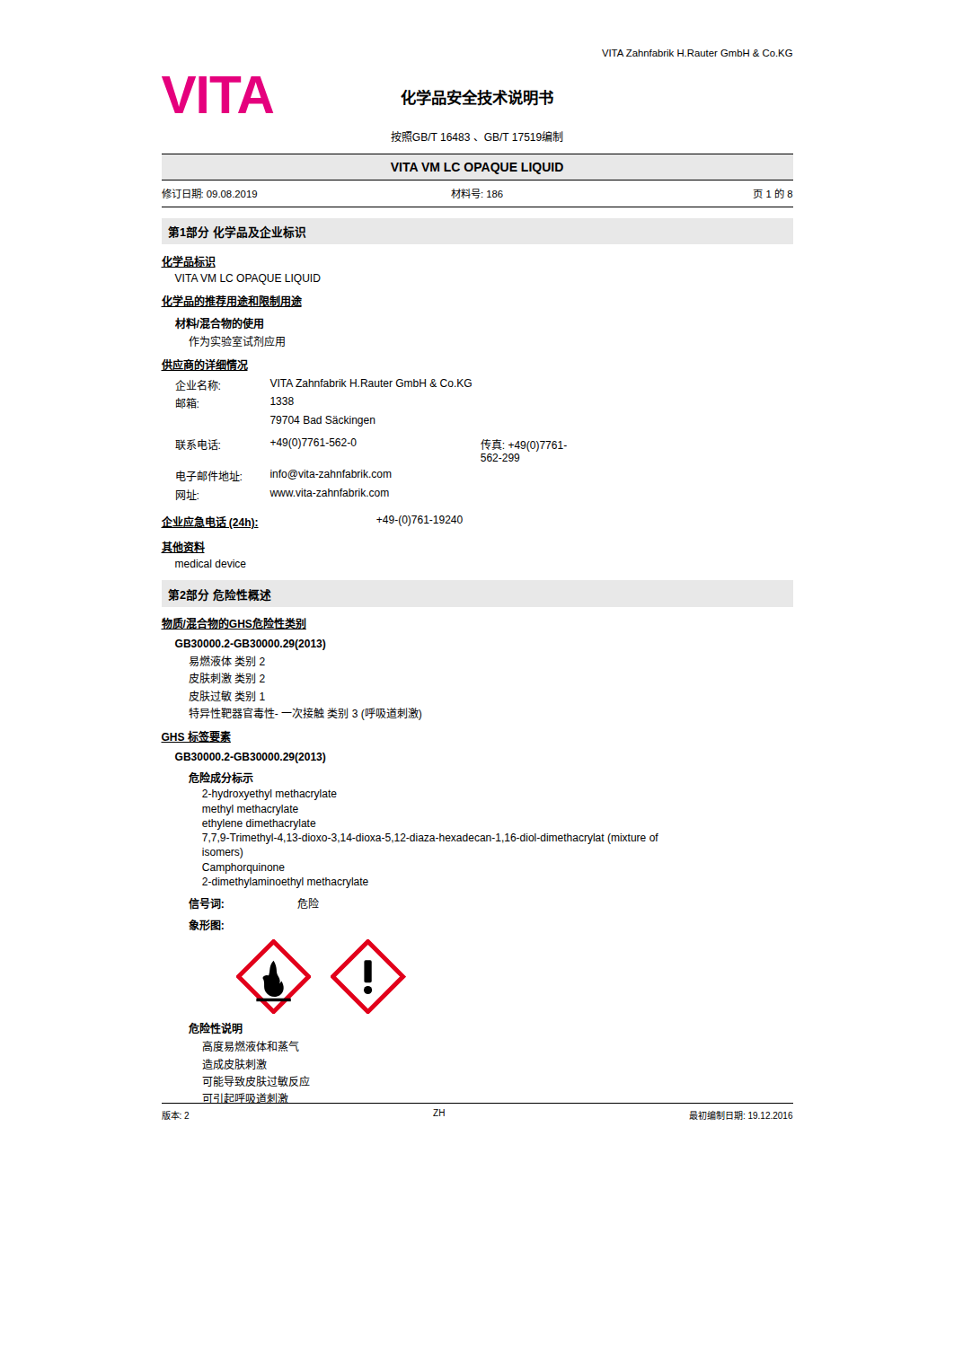VITA Zahnfabrik H.Rauter GmbH & Co.KG
VITA
化学品安全技术说明书
按照GB/T 16483 、GB/T 17519编制
VITA VM LC OPAQUE LIQUID
修订日期: 09.08.2019
材料号: 186
页 1 的 8
第1部分 化学品及企业标识
化学品标识
VITA VM LC OPAQUE LIQUID
化学品的推荐用途和限制用途
材料/混合物的使用
作为实验室试剂应用
供应商的详细情况
| 企业名称: | VITA Zahnfabrik H.Rauter GmbH & Co.KG | | |
| 邮箱: | 1338 | | |
| | 79704 Bad Säckingen | | |
| 联系电话: | +49(0)7761-562-0 | 传真: +49(0)7761-562-299 | |
| 电子邮件地址: | info@vita-zahnfabrik.com | | |
| 网址: | www.vita-zahnfabrik.com | | |
| 企业应急电话 (24h): | +49-(0)761-19240 |
其他资料
medical device
第2部分 危险性概述
物质/混合物的GHS危险性类别
GB30000.2-GB30000.29(2013)
易燃液体 类别 2
皮肤刺激 类别 2
皮肤过敏 类别 1
特异性靶器官毒性- 一次接触 类别 3 (呼吸道刺激)
GHS 标签要素
GB30000.2-GB30000.29(2013)
危险成分标示
2-hydroxyethyl methacrylate
methyl methacrylate
ethylene dimethacrylate
7,7,9-Trimethyl-4,13-dioxo-3,14-dioxa-5,12-diaza-hexadecan-1,16-diol-dimethacrylat (mixture of
isomers)
Camphorquinone
2-dimethylaminoethyl methacrylate
信号词:
危险
象形图:
危险性说明
高度易燃液体和蒸气
造成皮肤刺激
可能导致皮肤过敏反应
可引起呼吸道刺激
版本: 2
ZH
最初编制日期: 19.12.2016